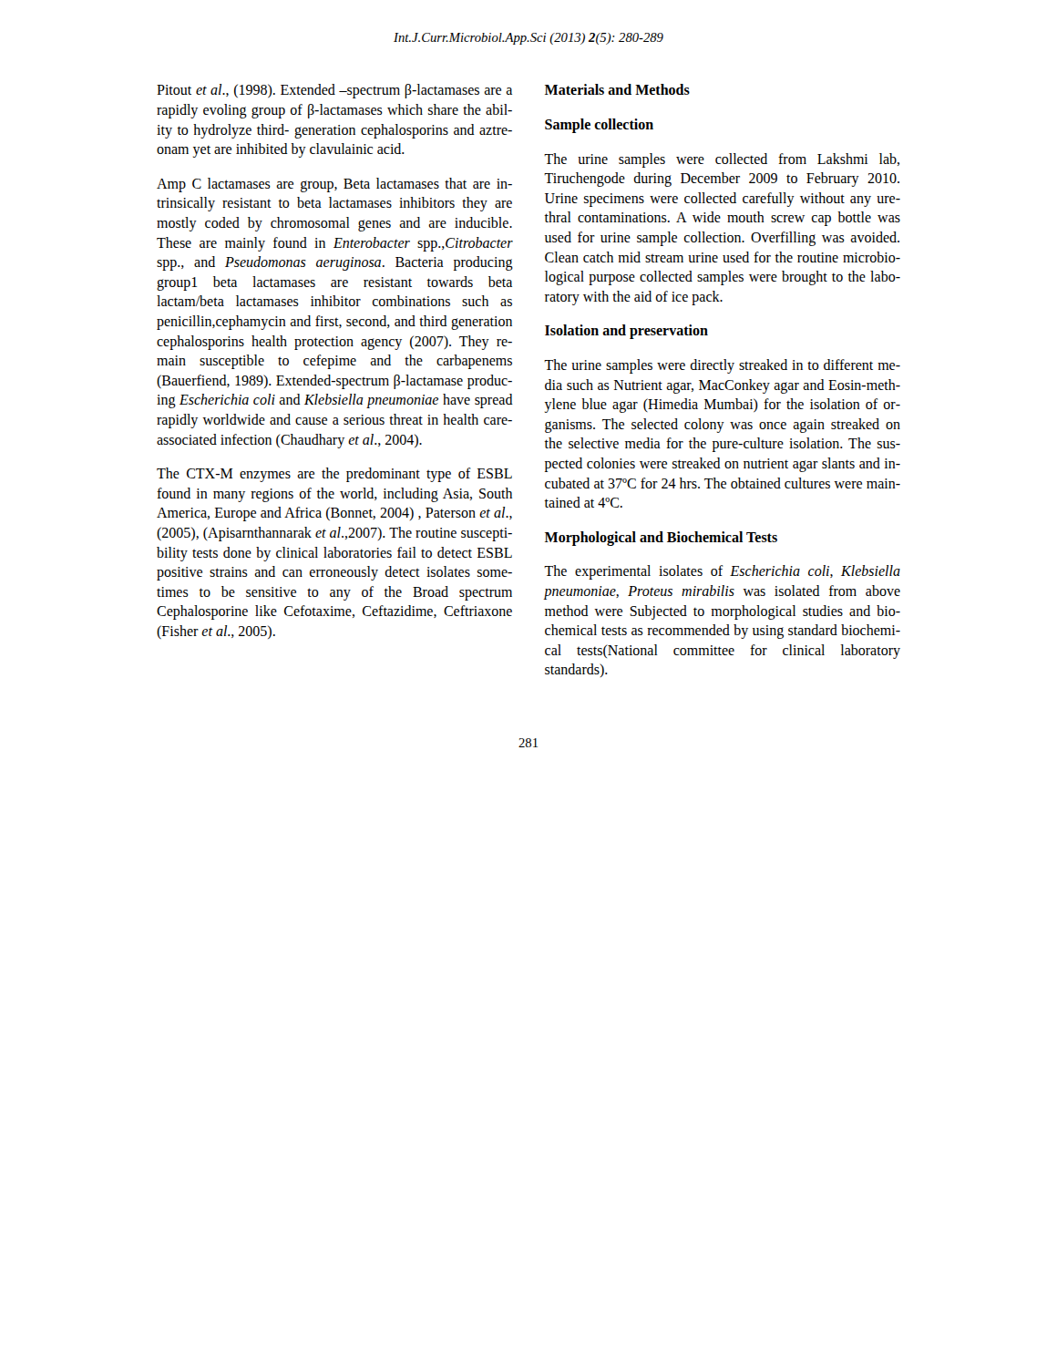Int.J.Curr.Microbiol.App.Sci (2013) 2(5): 280-289
Pitout et al., (1998). Extended –spectrum β-lactamases are a rapidly evoling group of β-lactamases which share the ability to hydrolyze third- generation cephalosporins and aztreonam yet are inhibited by clavulainic acid.
Amp C lactamases are group, Beta lactamases that are intrinsically resistant to beta lactamases inhibitors they are mostly coded by chromosomal genes and are inducible. These are mainly found in Enterobacter spp.,Citrobacter spp., and Pseudomonas aeruginosa. Bacteria producing group1 beta lactamases are resistant towards beta lactam/beta lactamases inhibitor combinations such as penicillin,cephamycin and first, second, and third generation cephalosporins health protection agency (2007). They remain susceptible to cefepime and the carbapenems (Bauerfiend, 1989). Extended-spectrum β-lactamase producing Escherichia coli and Klebsiella pneumoniae have spread rapidly worldwide and cause a serious threat in health care-associated infection (Chaudhary et al., 2004).
The CTX-M enzymes are the predominant type of ESBL found in many regions of the world, including Asia, South America, Europe and Africa (Bonnet, 2004) , Paterson et al., (2005), (Apisarnthannarak et al.,2007). The routine susceptibility tests done by clinical laboratories fail to detect ESBL positive strains and can erroneously detect isolates sometimes to be sensitive to any of the Broad spectrum Cephalosporine like Cefotaxime, Ceftazidime, Ceftriaxone (Fisher et al., 2005).
Materials and Methods
Sample collection
The urine samples were collected from Lakshmi lab, Tiruchengode during December 2009 to February 2010. Urine specimens were collected carefully without any urethral contaminations. A wide mouth screw cap bottle was used for urine sample collection. Overfilling was avoided. Clean catch mid stream urine used for the routine microbiological purpose collected samples were brought to the laboratory with the aid of ice pack.
Isolation and preservation
The urine samples were directly streaked in to different media such as Nutrient agar, MacConkey agar and Eosin-methylene blue agar (Himedia Mumbai) for the isolation of organisms. The selected colony was once again streaked on the selective media for the pure-culture isolation. The suspected colonies were streaked on nutrient agar slants and incubated at 37ºC for 24 hrs. The obtained cultures were maintained at 4ºC.
Morphological and Biochemical Tests
The experimental isolates of Escherichia coli, Klebsiella pneumoniae, Proteus mirabilis was isolated from above method were Subjected to morphological studies and biochemical tests as recommended by using standard biochemical tests(National committee for clinical laboratory standards).
281